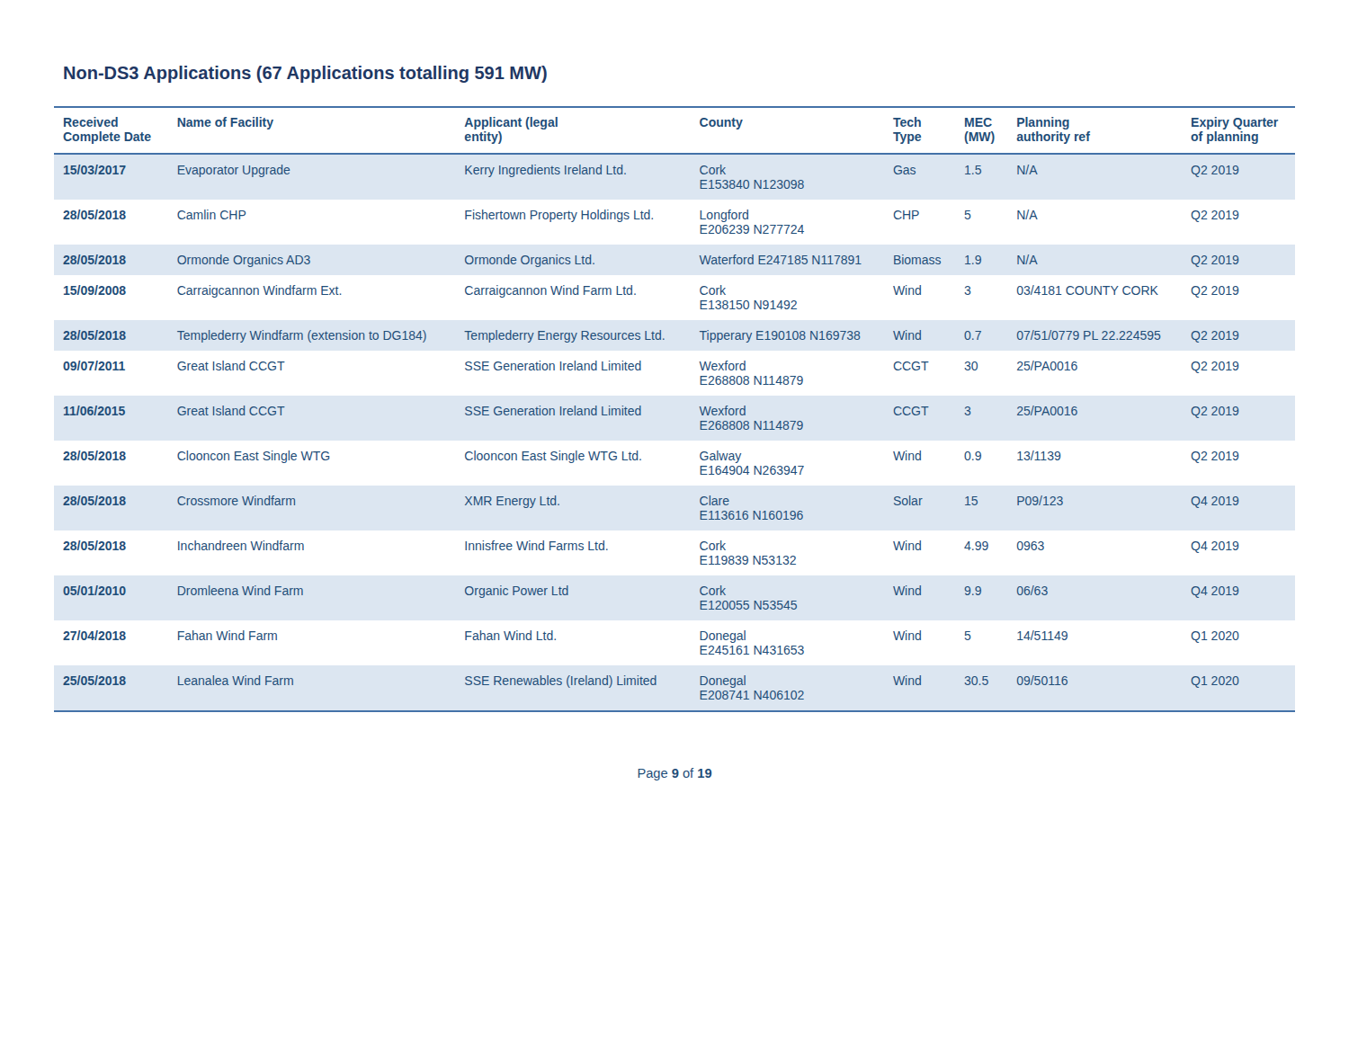Non-DS3 Applications (67 Applications totalling 591 MW)
| Received Complete Date | Name of Facility | Applicant (legal entity) | County | Tech Type | MEC (MW) | Planning authority ref | Expiry Quarter of planning |
| --- | --- | --- | --- | --- | --- | --- | --- |
| 15/03/2017 | Evaporator Upgrade | Kerry Ingredients Ireland Ltd. | Cork E153840 N123098 | Gas | 1.5 | N/A | Q2 2019 |
| 28/05/2018 | Camlin CHP | Fishertown Property Holdings Ltd. | Longford E206239 N277724 | CHP | 5 | N/A | Q2 2019 |
| 28/05/2018 | Ormonde Organics AD3 | Ormonde Organics Ltd. | Waterford E247185 N117891 | Biomass | 1.9 | N/A | Q2 2019 |
| 15/09/2008 | Carraigcannon Windfarm Ext. | Carraigcannon Wind Farm Ltd. | Cork E138150 N91492 | Wind | 3 | 03/4181 COUNTY CORK | Q2 2019 |
| 28/05/2018 | Templederry Windfarm (extension to DG184) | Templederry Energy Resources Ltd. | Tipperary E190108 N169738 | Wind | 0.7 | 07/51/0779 PL 22.224595 | Q2 2019 |
| 09/07/2011 | Great Island CCGT | SSE Generation Ireland Limited | Wexford E268808 N114879 | CCGT | 30 | 25/PA0016 | Q2 2019 |
| 11/06/2015 | Great Island CCGT | SSE Generation Ireland Limited | Wexford E268808 N114879 | CCGT | 3 | 25/PA0016 | Q2 2019 |
| 28/05/2018 | Clooncon East Single WTG | Clooncon East Single WTG Ltd. | Galway E164904 N263947 | Wind | 0.9 | 13/1139 | Q2 2019 |
| 28/05/2018 | Crossmore Windfarm | XMR Energy Ltd. | Clare E113616 N160196 | Solar | 15 | P09/123 | Q4 2019 |
| 28/05/2018 | Inchandreen Windfarm | Innisfree Wind Farms Ltd. | Cork E119839 N53132 | Wind | 4.99 | 0963 | Q4 2019 |
| 05/01/2010 | Dromleena Wind Farm | Organic Power Ltd | Cork E120055 N53545 | Wind | 9.9 | 06/63 | Q4 2019 |
| 27/04/2018 | Fahan Wind Farm | Fahan Wind Ltd. | Donegal E245161 N431653 | Wind | 5 | 14/51149 | Q1 2020 |
| 25/05/2018 | Leanalea Wind Farm | SSE Renewables (Ireland) Limited | Donegal E208741 N406102 | Wind | 30.5 | 09/50116 | Q1 2020 |
Page 9 of 19